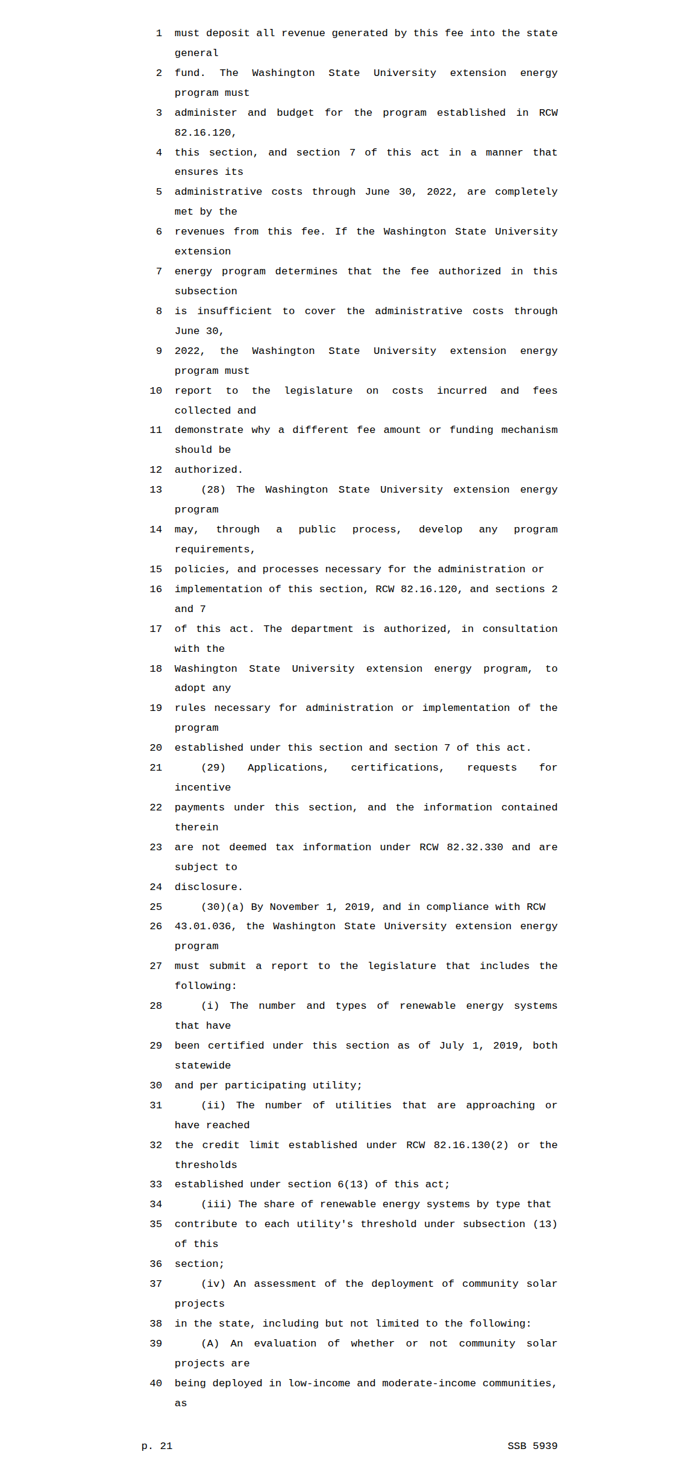must deposit all revenue generated by this fee into the state general
fund. The Washington State University extension energy program must
administer and budget for the program established in RCW 82.16.120,
this section, and section 7 of this act in a manner that ensures its
administrative costs through June 30, 2022, are completely met by the
revenues from this fee. If the Washington State University extension
energy program determines that the fee authorized in this subsection
is insufficient to cover the administrative costs through June 30,
2022, the Washington State University extension energy program must
report to the legislature on costs incurred and fees collected and
demonstrate why a different fee amount or funding mechanism should be
authorized.
(28) The Washington State University extension energy program
may, through a public process, develop any program requirements,
policies, and processes necessary for the administration or
implementation of this section, RCW 82.16.120, and sections 2 and 7
of this act. The department is authorized, in consultation with the
Washington State University extension energy program, to adopt any
rules necessary for administration or implementation of the program
established under this section and section 7 of this act.
(29) Applications, certifications, requests for incentive
payments under this section, and the information contained therein
are not deemed tax information under RCW 82.32.330 and are subject to
disclosure.
(30)(a) By November 1, 2019, and in compliance with RCW
43.01.036, the Washington State University extension energy program
must submit a report to the legislature that includes the following:
(i) The number and types of renewable energy systems that have
been certified under this section as of July 1, 2019, both statewide
and per participating utility;
(ii) The number of utilities that are approaching or have reached
the credit limit established under RCW 82.16.130(2) or the thresholds
established under section 6(13) of this act;
(iii) The share of renewable energy systems by type that
contribute to each utility's threshold under subsection (13) of this
section;
(iv) An assessment of the deployment of community solar projects
in the state, including but not limited to the following:
(A) An evaluation of whether or not community solar projects are
being deployed in low-income and moderate-income communities, as
p. 21 SSB 5939